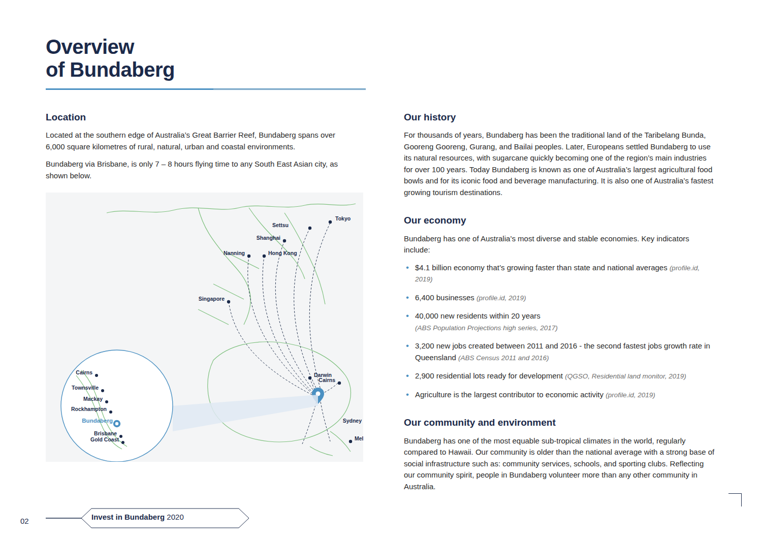Overview
of Bundaberg
Location
Located at the southern edge of Australia’s Great Barrier Reef, Bundaberg spans over 6,000 square kilometres of rural, natural, urban and coastal environments.
Bundaberg via Brisbane, is only 7 – 8 hours flying time to any South East Asian city, as shown below.
Tokyo Settsu Shanghai Hong Kong Nanning Singapore Darwin Cairns Sydney Melbourne Cairns Townsville Mackay Rockhampton Bundaberg Brisbane Gold Coast
Our history
For thousands of years, Bundaberg has been the traditional land of the Taribelang Bunda, Gooreng Gooreng, Gurang, and Bailai peoples. Later, Europeans settled Bundaberg to use its natural resources, with sugarcane quickly becoming one of the region’s main industries for over 100 years. Today Bundaberg is known as one of Australia’s largest agricultural food bowls and for its iconic food and beverage manufacturing. It is also one of Australia’s fastest growing tourism destinations.
Our economy
Bundaberg has one of Australia’s most diverse and stable economies. Key indicators include:
$4.1 billion economy that’s growing faster than state and national averages (profile.id, 2019)
6,400 businesses (profile.id, 2019)
40,000 new residents within 20 years
(ABS Population Projections high series, 2017)
3,200 new jobs created between 2011 and 2016 - the second fastest jobs growth rate in Queensland (ABS Census 2011 and 2016)
2,900 residential lots ready for development (QGSO, Residential land monitor, 2019)
Agriculture is the largest contributor to economic activity (profile.id, 2019)
Our community and environment
Bundaberg has one of the most equable sub-tropical climates in the world, regularly compared to Hawaii. Our community is older than the national average with a strong base of social infrastructure such as: community services, schools, and sporting clubs. Reflecting our community spirit, people in Bundaberg volunteer more than any other community in Australia.
02
Invest in Bundaberg 2020